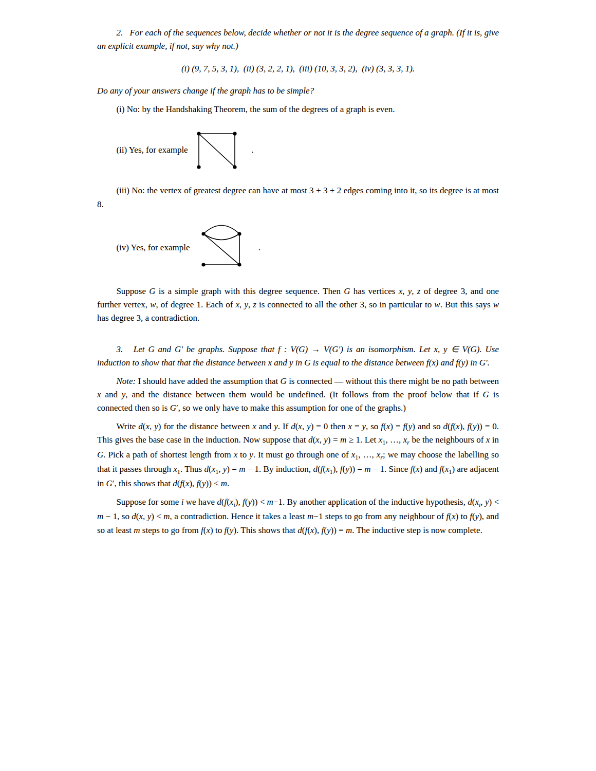2. For each of the sequences below, decide whether or not it is the degree sequence of a graph. (If it is, give an explicit example, if not, say why not.)
(i) (9, 7, 5, 3, 1), (ii) (3, 2, 2, 1), (iii) (10, 3, 3, 2), (iv) (3, 3, 3, 1).
Do any of your answers change if the graph has to be simple?
(i) No: by the Handshaking Theorem, the sum of the degrees of a graph is even.
(ii) Yes, for example .
(iii) No: the vertex of greatest degree can have at most 3 + 3 + 2 edges coming into it, so its degree is at most 8.
(iv) Yes, for example .
Suppose G is a simple graph with this degree sequence. Then G has vertices x, y, z of degree 3, and one further vertex, w, of degree 1. Each of x, y, z is connected to all the other 3, so in particular to w. But this says w has degree 3, a contradiction.
3. Let G and G′ be graphs. Suppose that f : V(G) → V(G′) is an isomorphism. Let x, y ∈ V(G). Use induction to show that that the distance between x and y in G is equal to the distance between f(x) and f(y) in G′.
Note: I should have added the assumption that G is connected — without this there might be no path between x and y, and the distance between them would be undefined. (It follows from the proof below that if G is connected then so is G′, so we only have to make this assumption for one of the graphs.)
Write d(x, y) for the distance between x and y. If d(x, y) = 0 then x = y, so f(x) = f(y) and so d(f(x), f(y)) = 0. This gives the base case in the induction. Now suppose that d(x, y) = m ≥ 1. Let x1, …, xr be the neighbours of x in G. Pick a path of shortest length from x to y. It must go through one of x1, …, xr; we may choose the labelling so that it passes through x1. Thus d(x1, y) = m − 1. By induction, d(f(x1), f(y)) = m − 1. Since f(x) and f(x1) are adjacent in G′, this shows that d(f(x), f(y)) ≤ m.
Suppose for some i we have d(f(xi), f(y)) < m−1. By another application of the inductive hypothesis, d(xi, y) < m − 1, so d(x, y) < m, a contradiction. Hence it takes a least m−1 steps to go from any neighbour of f(x) to f(y), and so at least m steps to go from f(x) to f(y). This shows that d(f(x), f(y)) = m. The inductive step is now complete.